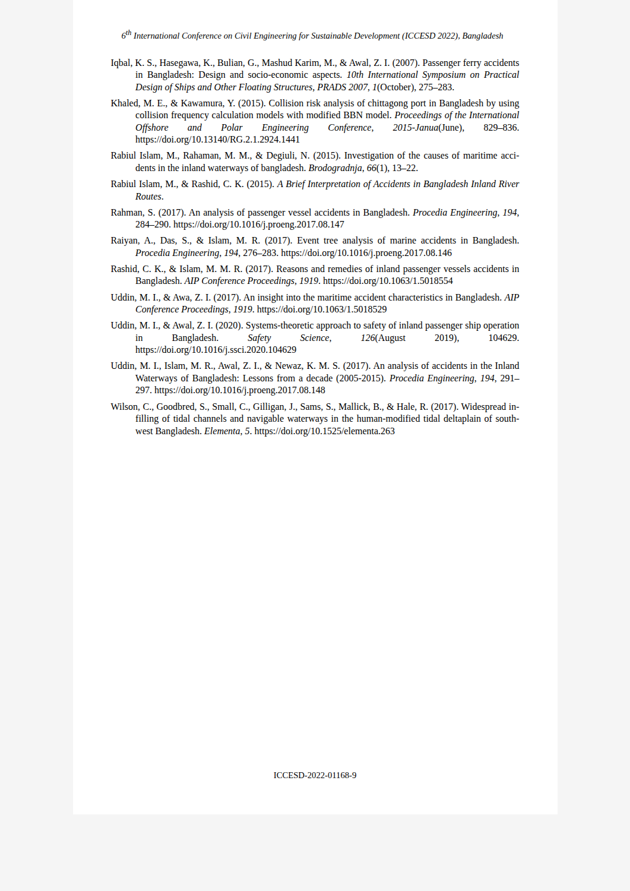6th International Conference on Civil Engineering for Sustainable Development (ICCESD 2022), Bangladesh
Iqbal, K. S., Hasegawa, K., Bulian, G., Mashud Karim, M., & Awal, Z. I. (2007). Passenger ferry accidents in Bangladesh: Design and socio-economic aspects. 10th International Symposium on Practical Design of Ships and Other Floating Structures, PRADS 2007, 1(October), 275–283.
Khaled, M. E., & Kawamura, Y. (2015). Collision risk analysis of chittagong port in Bangladesh by using collision frequency calculation models with modified BBN model. Proceedings of the International Offshore and Polar Engineering Conference, 2015-Janua(June), 829–836. https://doi.org/10.13140/RG.2.1.2924.1441
Rabiul Islam, M., Rahaman, M. M., & Degiuli, N. (2015). Investigation of the causes of maritime accidents in the inland waterways of bangladesh. Brodogradnja, 66(1), 13–22.
Rabiul Islam, M., & Rashid, C. K. (2015). A Brief Interpretation of Accidents in Bangladesh Inland River Routes.
Rahman, S. (2017). An analysis of passenger vessel accidents in Bangladesh. Procedia Engineering, 194, 284–290. https://doi.org/10.1016/j.proeng.2017.08.147
Raiyan, A., Das, S., & Islam, M. R. (2017). Event tree analysis of marine accidents in Bangladesh. Procedia Engineering, 194, 276–283. https://doi.org/10.1016/j.proeng.2017.08.146
Rashid, C. K., & Islam, M. M. R. (2017). Reasons and remedies of inland passenger vessels accidents in Bangladesh. AIP Conference Proceedings, 1919. https://doi.org/10.1063/1.5018554
Uddin, M. I., & Awa, Z. I. (2017). An insight into the maritime accident characteristics in Bangladesh. AIP Conference Proceedings, 1919. https://doi.org/10.1063/1.5018529
Uddin, M. I., & Awal, Z. I. (2020). Systems-theoretic approach to safety of inland passenger ship operation in Bangladesh. Safety Science, 126(August 2019), 104629. https://doi.org/10.1016/j.ssci.2020.104629
Uddin, M. I., Islam, M. R., Awal, Z. I., & Newaz, K. M. S. (2017). An analysis of accidents in the Inland Waterways of Bangladesh: Lessons from a decade (2005-2015). Procedia Engineering, 194, 291–297. https://doi.org/10.1016/j.proeng.2017.08.148
Wilson, C., Goodbred, S., Small, C., Gilligan, J., Sams, S., Mallick, B., & Hale, R. (2017). Widespread infilling of tidal channels and navigable waterways in the human-modified tidal deltaplain of southwest Bangladesh. Elementa, 5. https://doi.org/10.1525/elementa.263
ICCESD-2022-01168-9